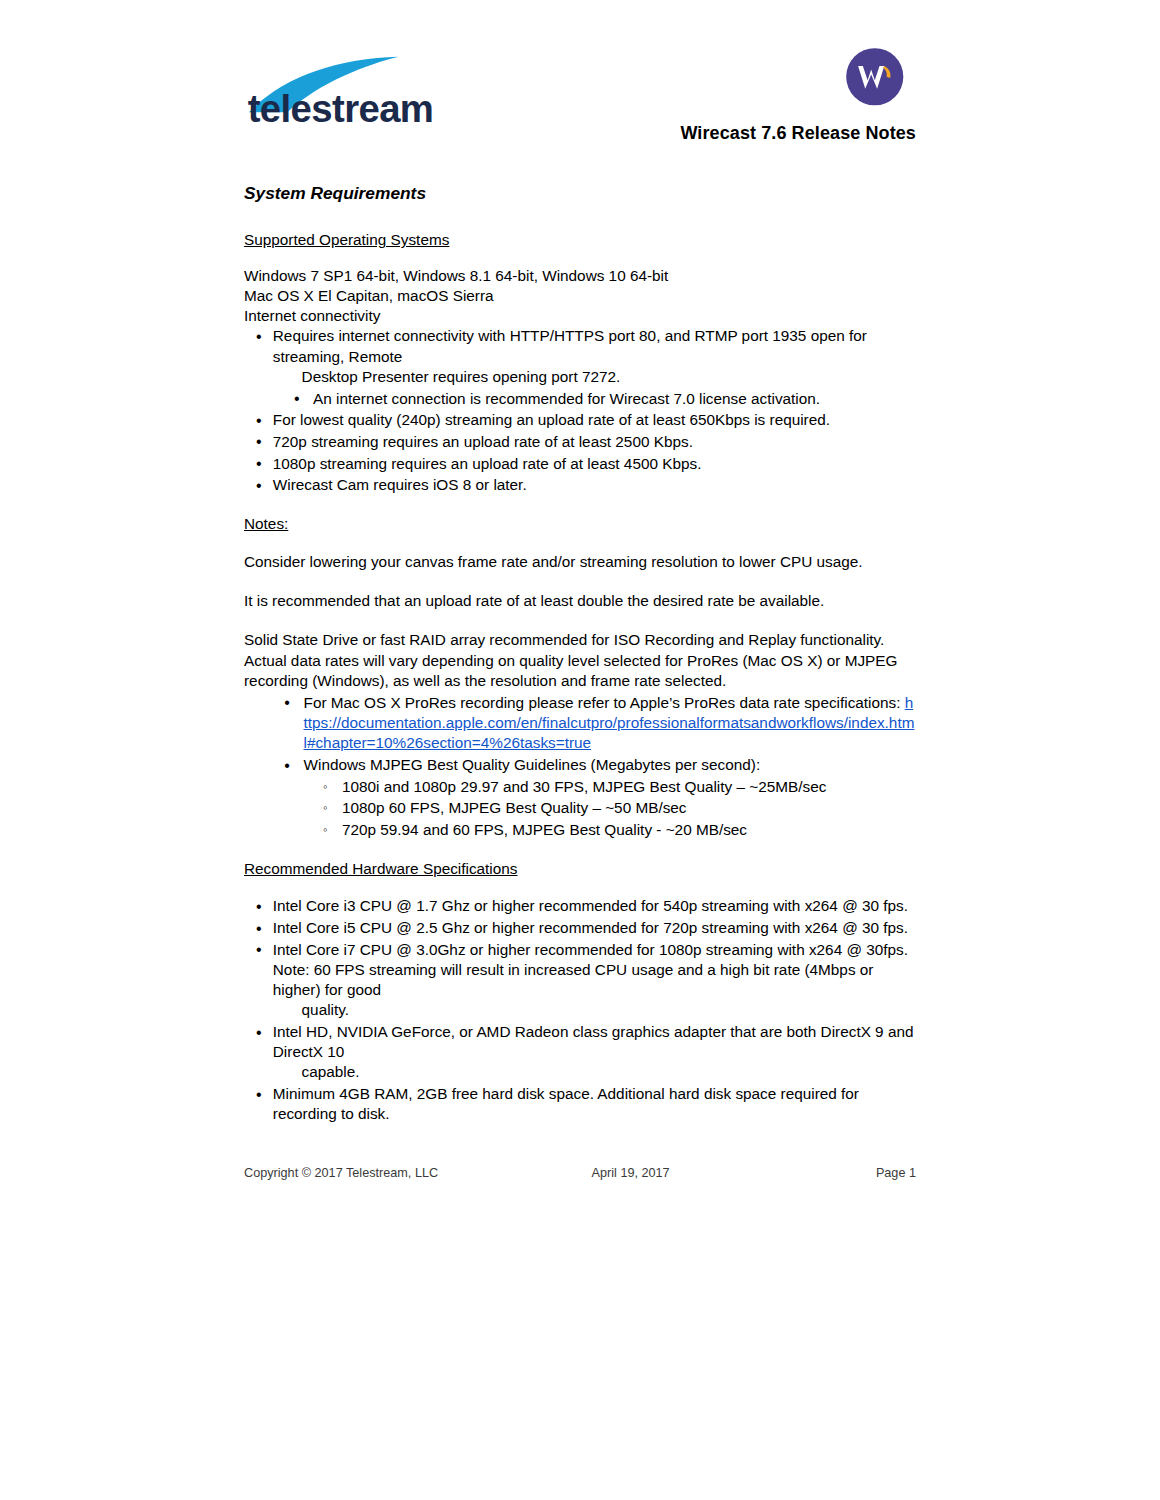telestream telestream
Wirecast
Wirecast 7.6 Release Notes
System Requirements
Supported Operating Systems
Windows 7 SP1 64-bit, Windows 8.1 64-bit, Windows 10 64-bit
Mac OS X El Capitan, macOS Sierra
Internet connectivity
Requires internet connectivity with HTTP/HTTPS port 80, and RTMP port 1935 open for streaming, Remote Desktop Presenter requires opening port 7272.
An internet connection is recommended for Wirecast 7.0 license activation.
For lowest quality (240p) streaming an upload rate of at least 650Kbps is required.
720p streaming requires an upload rate of at least 2500 Kbps.
1080p streaming requires an upload rate of at least 4500 Kbps.
Wirecast Cam requires iOS 8 or later.
Notes:
Consider lowering your canvas frame rate and/or streaming resolution to lower CPU usage.
It is recommended that an upload rate of at least double the desired rate be available.
Solid State Drive or fast RAID array recommended for ISO Recording and Replay functionality. Actual data rates will vary depending on quality level selected for ProRes (Mac OS X) or MJPEG recording (Windows), as well as the resolution and frame rate selected.
For Mac OS X ProRes recording please refer to Apple’s ProRes data rate specifications: https://documentation.apple.com/en/finalcutpro/professionalformatsandworkflows/index.html#chapter=10%26section=4%26tasks=true
Windows MJPEG Best Quality Guidelines (Megabytes per second):
1080i and 1080p 29.97 and 30 FPS, MJPEG Best Quality – ~25MB/sec
1080p 60 FPS, MJPEG Best Quality – ~50 MB/sec
720p 59.94 and 60 FPS, MJPEG Best Quality - ~20 MB/sec
Recommended Hardware Specifications
Intel Core i3 CPU @ 1.7 Ghz or higher recommended for 540p streaming with x264 @ 30 fps.
Intel Core i5 CPU @ 2.5 Ghz or higher recommended for 720p streaming with x264 @ 30 fps.
Intel Core i7 CPU @ 3.0Ghz or higher recommended for 1080p streaming with x264 @ 30fps.
Note: 60 FPS streaming will result in increased CPU usage and a high bit rate (4Mbps or higher) for good quality.
Intel HD, NVIDIA GeForce, or AMD Radeon class graphics adapter that are both DirectX 9 and DirectX 10 capable.
Minimum 4GB RAM, 2GB free hard disk space. Additional hard disk space required for recording to disk.
Copyright © 2017 Telestream, LLC
April 19, 2017
Page 1